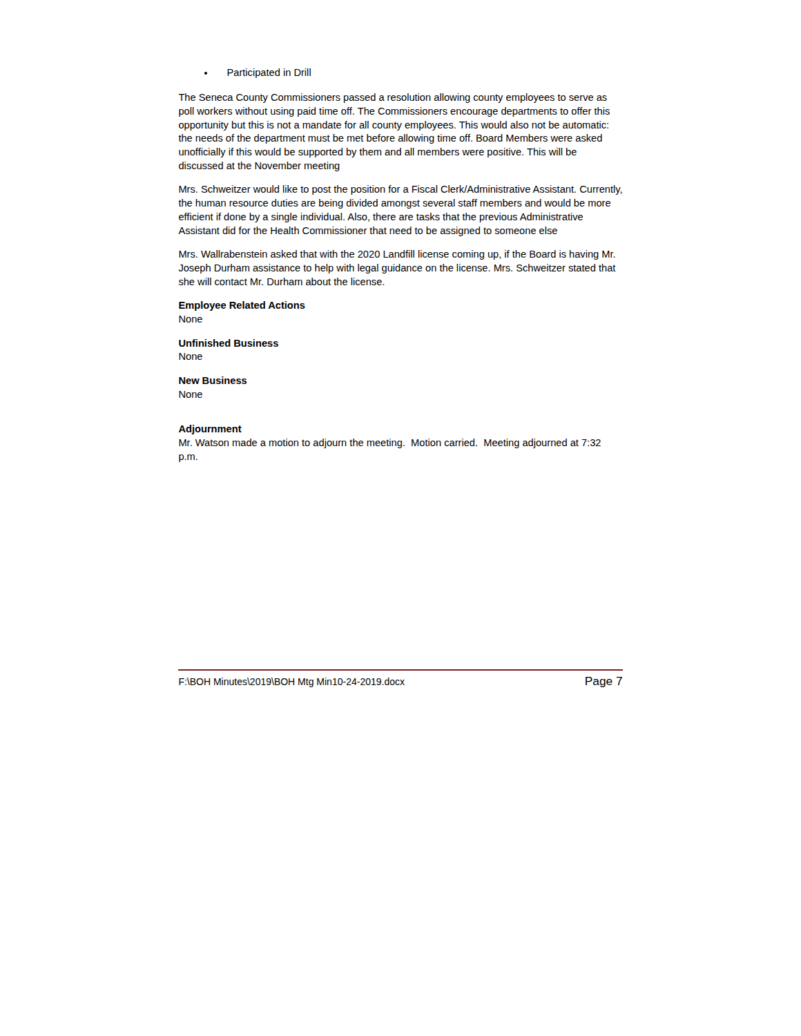Participated in Drill
The Seneca County Commissioners passed a resolution allowing county employees to serve as poll workers without using paid time off. The Commissioners encourage departments to offer this opportunity but this is not a mandate for all county employees. This would also not be automatic: the needs of the department must be met before allowing time off. Board Members were asked unofficially if this would be supported by them and all members were positive. This will be discussed at the November meeting
Mrs. Schweitzer would like to post the position for a Fiscal Clerk/Administrative Assistant. Currently, the human resource duties are being divided amongst several staff members and would be more efficient if done by a single individual. Also, there are tasks that the previous Administrative Assistant did for the Health Commissioner that need to be assigned to someone else
Mrs. Wallrabenstein asked that with the 2020 Landfill license coming up, if the Board is having Mr. Joseph Durham assistance to help with legal guidance on the license. Mrs. Schweitzer stated that she will contact Mr. Durham about the license.
Employee Related Actions
None
Unfinished Business
None
New Business
None
Adjournment
Mr. Watson made a motion to adjourn the meeting. Motion carried. Meeting adjourned at 7:32 p.m.
F:\BOH Minutes\2019\BOH Mtg Min10-24-2019.docx Page 7